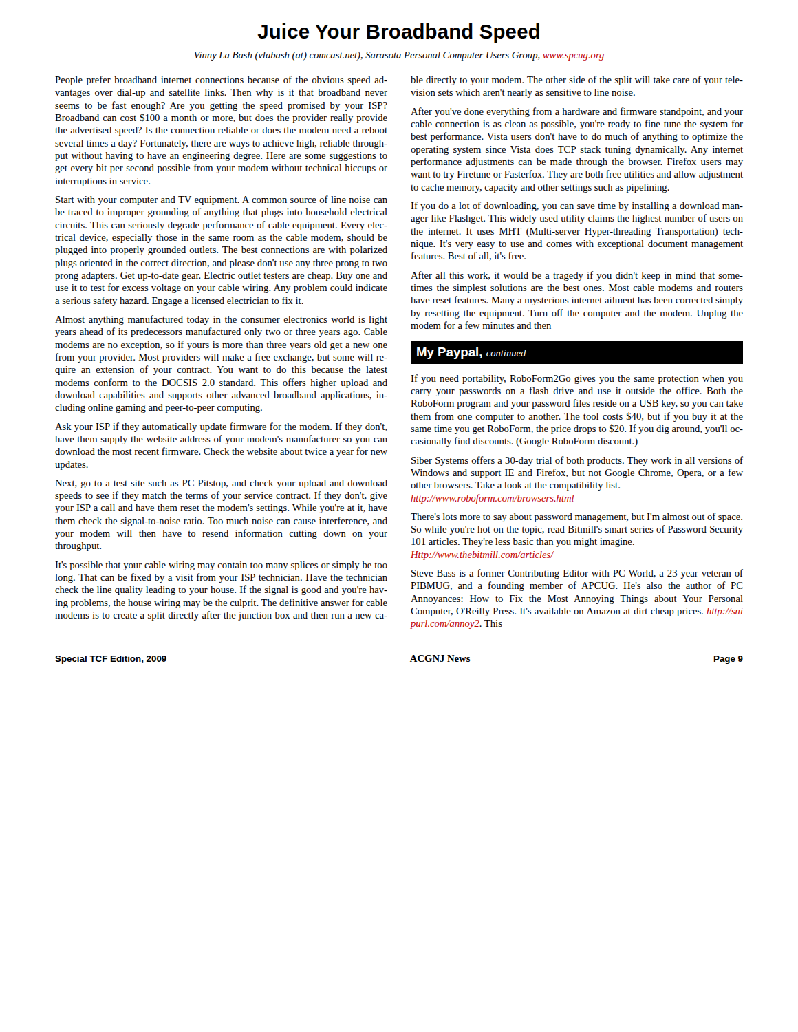Juice Your Broadband Speed
Vinny La Bash (vlabash (at) comcast.net), Sarasota Personal Computer Users Group, www.spcug.org
People prefer broadband internet connections because of the obvious speed advantages over dial-up and satellite links. Then why is it that broadband never seems to be fast enough? Are you getting the speed promised by your ISP? Broadband can cost $100 a month or more, but does the provider really provide the advertised speed? Is the connection reliable or does the modem need a reboot several times a day? Fortunately, there are ways to achieve high, reliable throughput without having to have an engineering degree. Here are some suggestions to get every bit per second possible from your modem without technical hiccups or interruptions in service.
Start with your computer and TV equipment. A common source of line noise can be traced to improper grounding of anything that plugs into household electrical circuits. This can seriously degrade performance of cable equipment. Every electrical device, especially those in the same room as the cable modem, should be plugged into properly grounded outlets. The best connections are with polarized plugs oriented in the correct direction, and please don't use any three prong to two prong adapters. Get up-to-date gear. Electric outlet testers are cheap. Buy one and use it to test for excess voltage on your cable wiring. Any problem could indicate a serious safety hazard. Engage a licensed electrician to fix it.
Almost anything manufactured today in the consumer electronics world is light years ahead of its predecessors manufactured only two or three years ago. Cable modems are no exception, so if yours is more than three years old get a new one from your provider. Most providers will make a free exchange, but some will require an extension of your contract. You want to do this because the latest modems conform to the DOCSIS 2.0 standard. This offers higher upload and download capabilities and supports other advanced broadband applications, including online gaming and peer-to-peer computing.
Ask your ISP if they automatically update firmware for the modem. If they don't, have them supply the website address of your modem's manufacturer so you can download the most recent firmware. Check the website about twice a year for new updates.
Next, go to a test site such as PC Pitstop, and check your upload and download speeds to see if they match the terms of your service contract. If they don't, give your ISP a call and have them reset the modem's settings. While you're at it, have them check the signal-to-noise ratio. Too much noise can cause interference, and your modem will then have to resend information cutting down on your throughput.
It's possible that your cable wiring may contain too many splices or simply be too long. That can be fixed by a visit from your ISP technician. Have the technician check the line quality leading to your house. If the signal is good and you're having problems, the house wiring may be the culprit. The definitive answer for cable modems is to create a split directly after the junction box and then run a new cable directly to your modem. The other side of the split will take care of your television sets which aren't nearly as sensitive to line noise.
After you've done everything from a hardware and firmware standpoint, and your cable connection is as clean as possible, you're ready to fine tune the system for best performance. Vista users don't have to do much of anything to optimize the operating system since Vista does TCP stack tuning dynamically. Any internet performance adjustments can be made through the browser. Firefox users may want to try Firetune or Fasterfox. They are both free utilities and allow adjustment to cache memory, capacity and other settings such as pipelining.
If you do a lot of downloading, you can save time by installing a download manager like Flashget. This widely used utility claims the highest number of users on the internet. It uses MHT (Multi-server Hyper-threading Transportation) technique. It's very easy to use and comes with exceptional document management features. Best of all, it's free.
After all this work, it would be a tragedy if you didn't keep in mind that sometimes the simplest solutions are the best ones. Most cable modems and routers have reset features. Many a mysterious internet ailment has been corrected simply by resetting the equipment. Turn off the computer and the modem. Unplug the modem for a few minutes and then
My Paypal, continued
If you need portability, RoboForm2Go gives you the same protection when you carry your passwords on a flash drive and use it outside the office. Both the RoboForm program and your password files reside on a USB key, so you can take them from one computer to another. The tool costs $40, but if you buy it at the same time you get RoboForm, the price drops to $20. If you dig around, you'll occasionally find discounts. (Google RoboForm discount.)
Siber Systems offers a 30-day trial of both products. They work in all versions of Windows and support IE and Firefox, but not Google Chrome, Opera, or a few other browsers. Take a look at the compatibility list.
http://www.roboform.com/browsers.html
There's lots more to say about password management, but I'm almost out of space. So while you're hot on the topic, read Bitmill's smart series of Password Security 101 articles. They're less basic than you might imagine.
Http://www.thebitmill.com/articles/
Steve Bass is a former Contributing Editor with PC World, a 23 year veteran of PIBMUG, and a founding member of APCUG. He's also the author of PC Annoyances: How to Fix the Most Annoying Things about Your Personal Computer, O'Reilly Press. It's available on Amazon at dirt cheap prices. http://snipurl.com/annoy2. This
Special TCF Edition, 2009 ACGNJ News Page 9